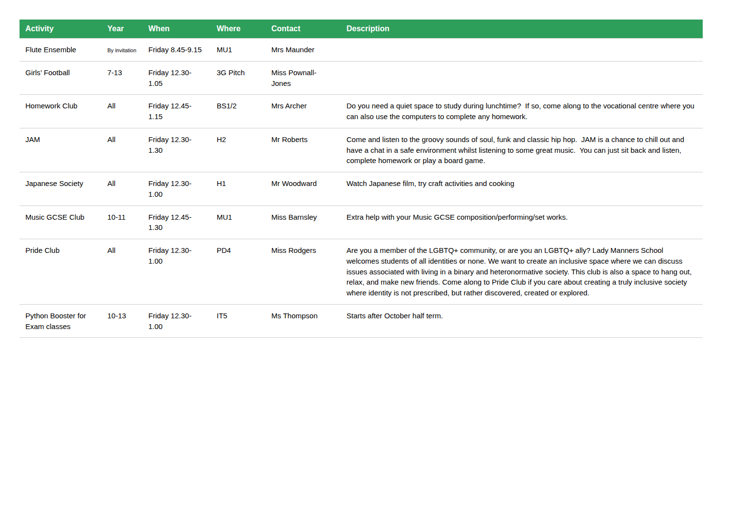| Activity | Year | When | Where | Contact | Description |
| --- | --- | --- | --- | --- | --- |
| Flute Ensemble | By invitation | Friday 8.45-9.15 | MU1 | Mrs Maunder | |
| Girls’ Football | 7-13 | Friday 12.30-1.05 | 3G Pitch | Miss Pownall-Jones | |
| Homework Club | All | Friday 12.45-1.15 | BS1/2 | Mrs Archer | Do you need a quiet space to study during lunchtime? If so, come along to the vocational centre where you can also use the computers to complete any homework. |
| JAM | All | Friday 12.30-1.30 | H2 | Mr Roberts | Come and listen to the groovy sounds of soul, funk and classic hip hop. JAM is a chance to chill out and have a chat in a safe environment whilst listening to some great music. You can just sit back and listen, complete homework or play a board game. |
| Japanese Society | All | Friday 12.30-1.00 | H1 | Mr Woodward | Watch Japanese film, try craft activities and cooking |
| Music GCSE Club | 10-11 | Friday 12.45-1.30 | MU1 | Miss Barnsley | Extra help with your Music GCSE composition/performing/set works. |
| Pride Club | All | Friday 12.30-1.00 | PD4 | Miss Rodgers | Are you a member of the LGBTQ+ community, or are you an LGBTQ+ ally? Lady Manners School welcomes students of all identities or none. We want to create an inclusive space where we can discuss issues associated with living in a binary and heteronormative society. This club is also a space to hang out, relax, and make new friends. Come along to Pride Club if you care about creating a truly inclusive society where identity is not prescribed, but rather discovered, created or explored. |
| Python Booster for Exam classes | 10-13 | Friday 12.30-1.00 | IT5 | Ms Thompson | Starts after October half term. |